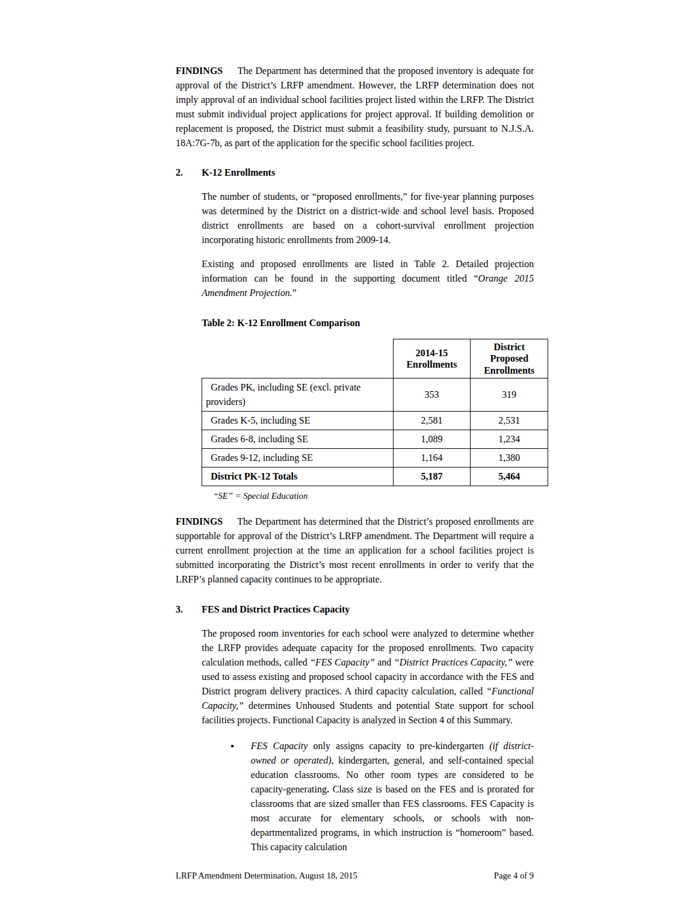FINDINGS The Department has determined that the proposed inventory is adequate for approval of the District’s LRFP amendment. However, the LRFP determination does not imply approval of an individual school facilities project listed within the LRFP. The District must submit individual project applications for project approval. If building demolition or replacement is proposed, the District must submit a feasibility study, pursuant to N.J.S.A. 18A:7G-7b, as part of the application for the specific school facilities project.
2. K-12 Enrollments
The number of students, or “proposed enrollments,” for five-year planning purposes was determined by the District on a district-wide and school level basis. Proposed district enrollments are based on a cohort-survival enrollment projection incorporating historic enrollments from 2009-14.
Existing and proposed enrollments are listed in Table 2. Detailed projection information can be found in the supporting document titled “Orange 2015 Amendment Projection.”
Table 2: K-12 Enrollment Comparison
| | 2014-15 Enrollments | District Proposed Enrollments |
| --- | --- | --- |
| Grades PK, including SE (excl. private providers) | 353 | 319 |
| Grades K-5, including SE | 2,581 | 2,531 |
| Grades 6-8, including SE | 1,089 | 1,234 |
| Grades 9-12, including SE | 1,164 | 1,380 |
| District PK-12 Totals | 5,187 | 5,464 |
“SE” = Special Education
FINDINGS The Department has determined that the District’s proposed enrollments are supportable for approval of the District’s LRFP amendment. The Department will require a current enrollment projection at the time an application for a school facilities project is submitted incorporating the District’s most recent enrollments in order to verify that the LRFP’s planned capacity continues to be appropriate.
3. FES and District Practices Capacity
The proposed room inventories for each school were analyzed to determine whether the LRFP provides adequate capacity for the proposed enrollments. Two capacity calculation methods, called “FES Capacity” and “District Practices Capacity,” were used to assess existing and proposed school capacity in accordance with the FES and District program delivery practices. A third capacity calculation, called “Functional Capacity,” determines Unhoused Students and potential State support for school facilities projects. Functional Capacity is analyzed in Section 4 of this Summary.
FES Capacity only assigns capacity to pre-kindergarten (if district-owned or operated), kindergarten, general, and self-contained special education classrooms. No other room types are considered to be capacity-generating. Class size is based on the FES and is prorated for classrooms that are sized smaller than FES classrooms. FES Capacity is most accurate for elementary schools, or schools with non-departmentalized programs, in which instruction is “homeroom” based. This capacity calculation
LRFP Amendment Determination, August 18, 2015 Page 4 of 9